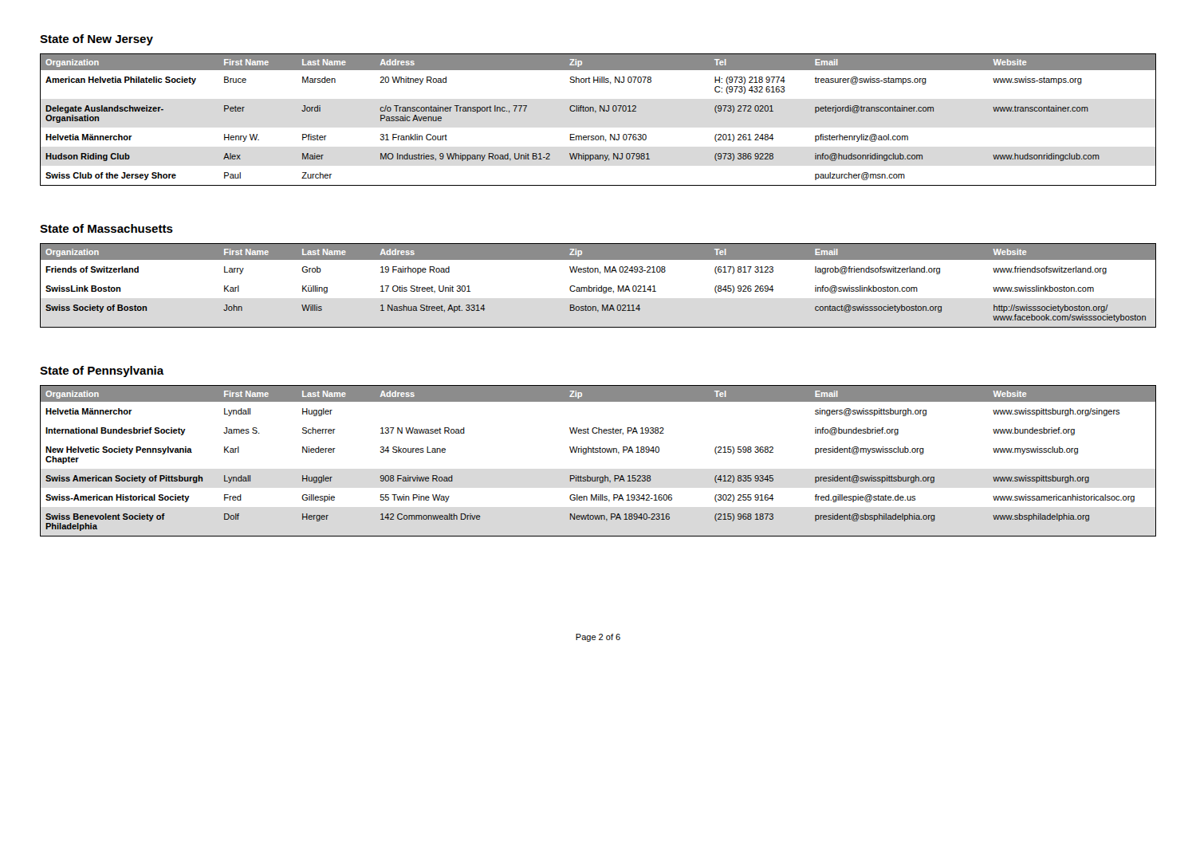State of New Jersey
| Organization | First Name | Last Name | Address | Zip | Tel | Email | Website |
| --- | --- | --- | --- | --- | --- | --- | --- |
| American Helvetia Philatelic Society | Bruce | Marsden | 20 Whitney Road | Short Hills, NJ 07078 | H: (973) 218 9774 C: (973) 432 6163 | treasurer@swiss-stamps.org | www.swiss-stamps.org |
| Delegate Auslandschweizer-Organisation | Peter | Jordi | c/o Transcontainer Transport Inc., 777 Passaic Avenue | Clifton, NJ 07012 | (973) 272 0201 | peterjordi@transcontainer.com | www.transcontainer.com |
| Helvetia Männerchor | Henry W. | Pfister | 31 Franklin Court | Emerson, NJ 07630 | (201) 261 2484 | pfisterhenryliz@aol.com | |
| Hudson Riding Club | Alex | Maier | MO Industries, 9 Whippany Road, Unit B1-2 | Whippany, NJ 07981 | (973) 386 9228 | info@hudsonridingclub.com | www.hudsonridingclub.com |
| Swiss Club of the Jersey Shore | Paul | Zurcher | | | | paulzurcher@msn.com | |
State of Massachusetts
| Organization | First Name | Last Name | Address | Zip | Tel | Email | Website |
| --- | --- | --- | --- | --- | --- | --- | --- |
| Friends of Switzerland | Larry | Grob | 19 Fairhope Road | Weston, MA 02493-2108 | (617) 817 3123 | lagrob@friendsofswitzerland.org | www.friendsofswitzerland.org |
| SwissLink Boston | Karl | Külling | 17 Otis Street, Unit 301 | Cambridge, MA 02141 | (845) 926 2694 | info@swisslinkboston.com | www.swisslinkboston.com |
| Swiss Society of Boston | John | Willis | 1 Nashua Street, Apt. 3314 | Boston, MA 02114 | | contact@swisssocietyboston.org | http://swisssocietyboston.org/ www.facebook.com/swisssocietyboston |
State of Pennsylvania
| Organization | First Name | Last Name | Address | Zip | Tel | Email | Website |
| --- | --- | --- | --- | --- | --- | --- | --- |
| Helvetia Männerchor | Lyndall | Huggler | | | | singers@swisspittsburgh.org | www.swisspittsburgh.org/singers |
| International Bundesbrief Society | James S. | Scherrer | 137 N Wawaset Road | West Chester, PA 19382 | | info@bundesbrief.org | www.bundesbrief.org |
| New Helvetic Society Pennsylvania Chapter | Karl | Niederer | 34 Skoures Lane | Wrightstown, PA 18940 | (215) 598 3682 | president@myswissclub.org | www.myswissclub.org |
| Swiss American Society of Pittsburgh | Lyndall | Huggler | 908 Fairviwe Road | Pittsburgh, PA 15238 | (412) 835 9345 | president@swisspittsburgh.org | www.swisspittsburgh.org |
| Swiss-American Historical Society | Fred | Gillespie | 55 Twin Pine Way | Glen Mills, PA 19342-1606 | (302) 255 9164 | fred.gillespie@state.de.us | www.swissamericanhistoricalsoc.org |
| Swiss Benevolent Society of Philadelphia | Dolf | Herger | 142 Commonwealth Drive | Newtown, PA 18940-2316 | (215) 968 1873 | president@sbsphiladelphia.org | www.sbsphiladelphia.org |
Page 2 of 6